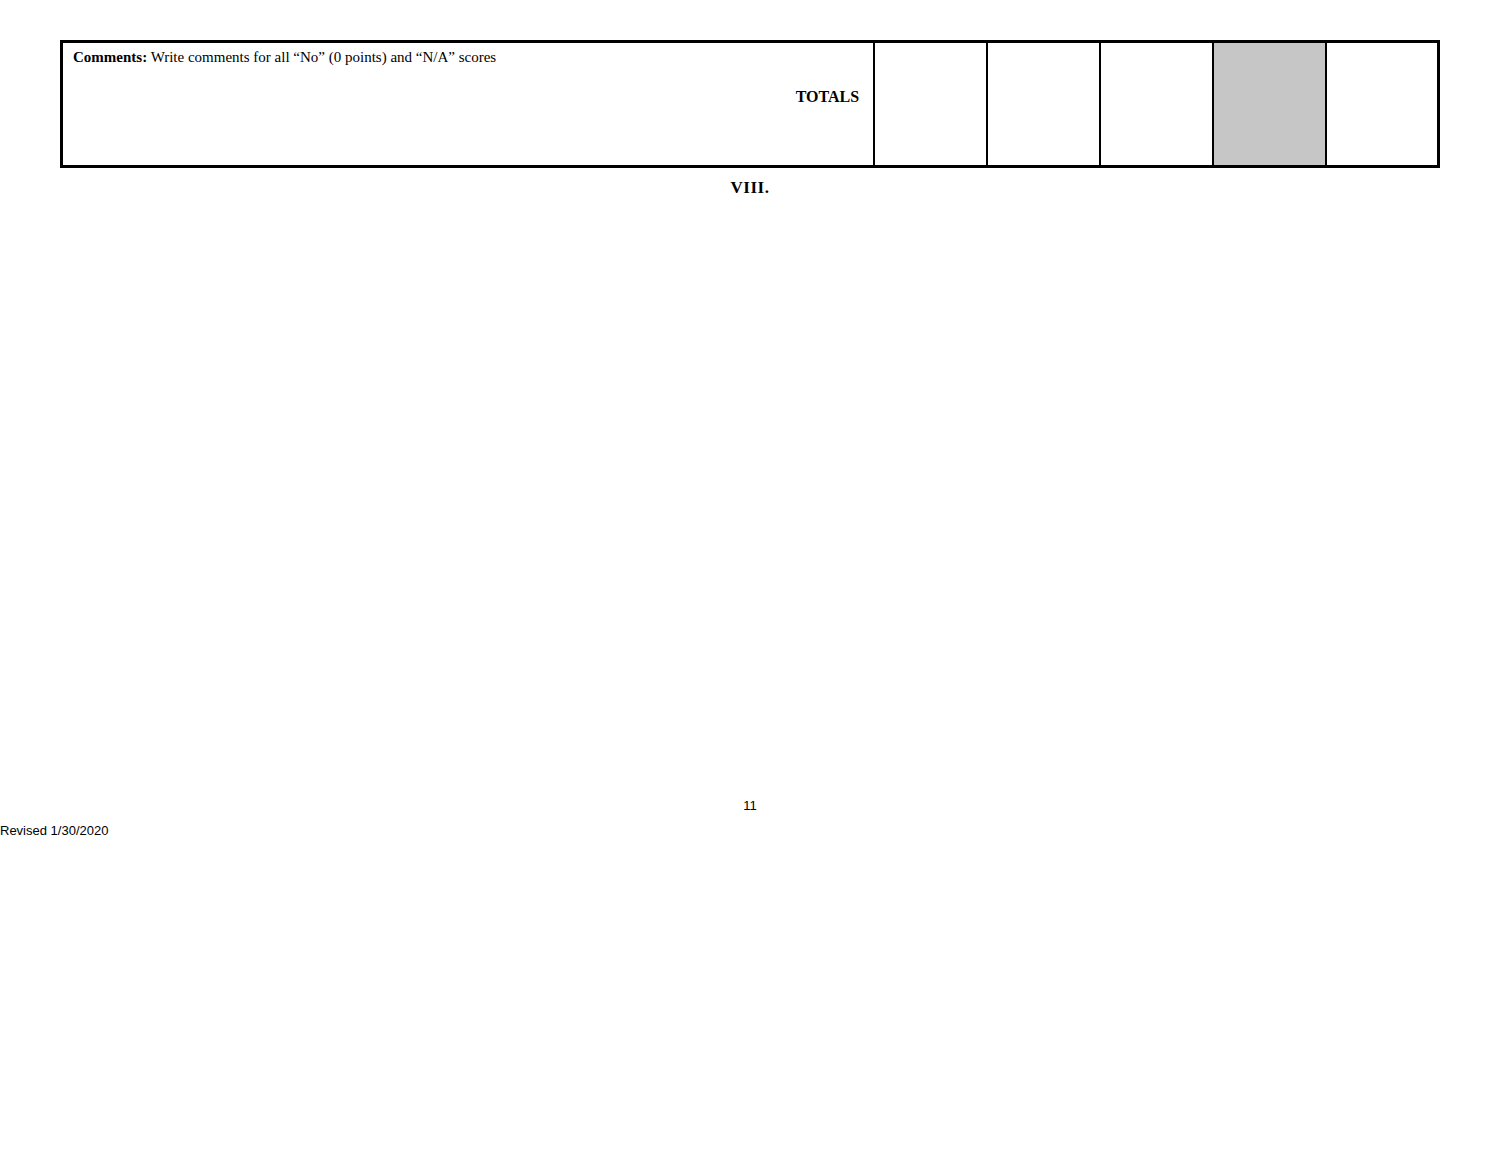| Comments: Write comments for all “No” (0 points) and “N/A” scores TOTALS | | | | | |
VIII.
11
Revised 1/30/2020